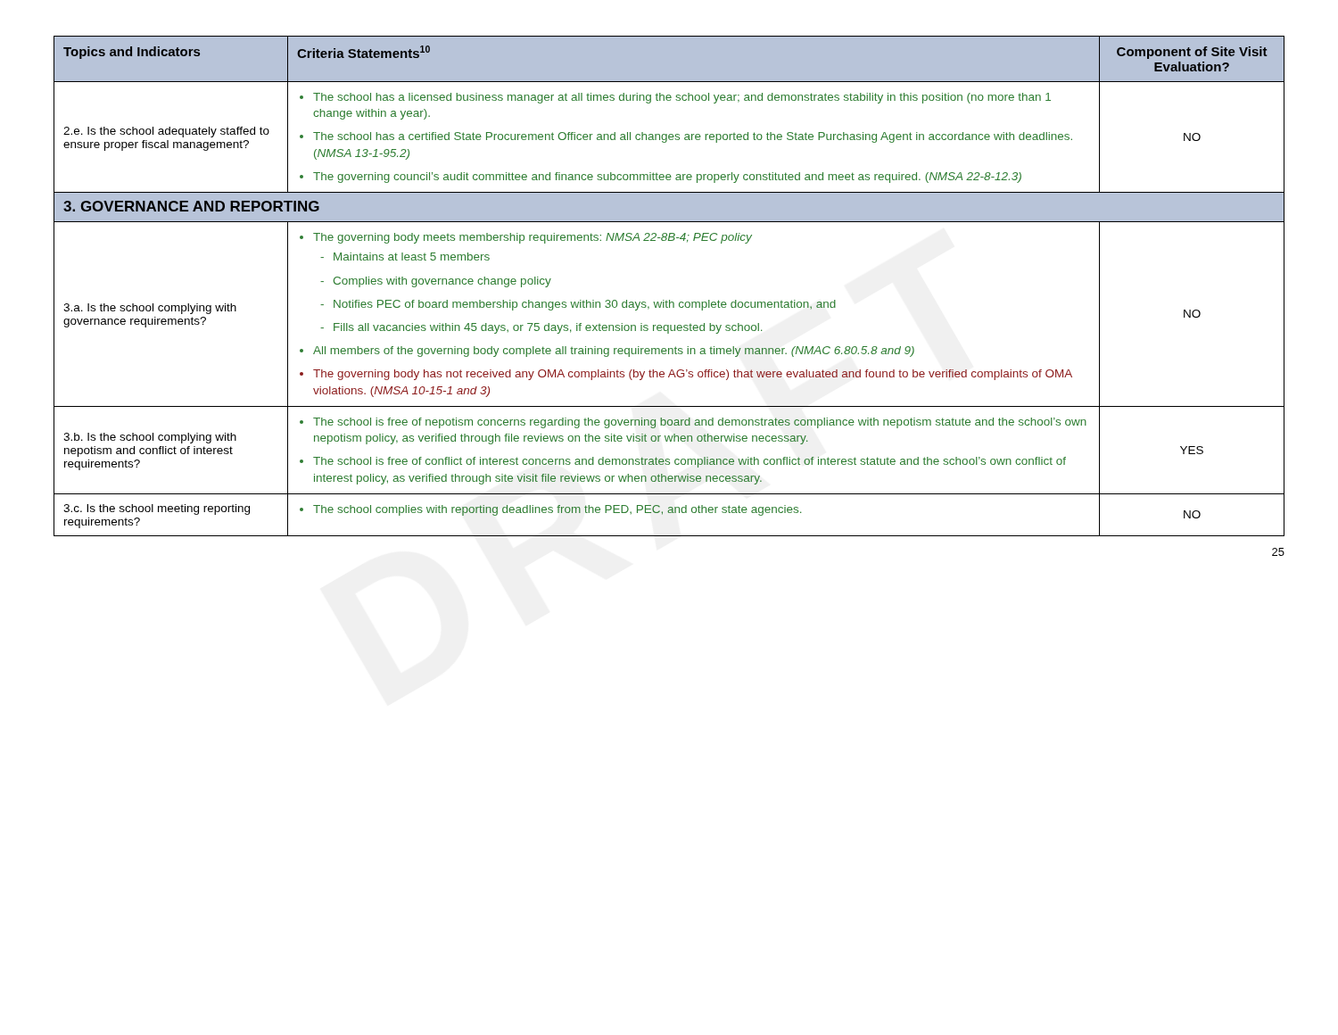| Topics and Indicators | Criteria Statements 10 | Component of Site Visit Evaluation? |
| --- | --- | --- |
| 2.e. Is the school adequately staffed to ensure proper fiscal management? | The school has a licensed business manager at all times during the school year; and demonstrates stability in this position (no more than 1 change within a year). The school has a certified State Procurement Officer and all changes are reported to the State Purchasing Agent in accordance with deadlines. ( NMSA 13-1-95.2) The governing council’s audit committee and finance subcommittee are properly constituted and meet as required. ( NMSA 22-8-12.3) | NO |
| 3. GOVERNANCE AND REPORTING |
| 3.a. Is the school complying with governance requirements? | The governing body meets membership requirements: NMSA 22-8B-4; PEC policy Maintains at least 5 members Complies with governance change policy Notifies PEC of board membership changes within 30 days, with complete documentation, and Fills all vacancies within 45 days, or 75 days, if extension is requested by school. All members of the governing body complete all training requirements in a timely manner. (NMAC 6.80.5.8 and 9) The governing body has not received any OMA complaints (by the AG’s office) that were evaluated and found to be verified complaints of OMA violations. ( NMSA 10-15-1 and 3) | NO |
| 3.b. Is the school complying with nepotism and conflict of interest requirements? | The school is free of nepotism concerns regarding the governing board and demonstrates compliance with nepotism statute and the school’s own nepotism policy, as verified through file reviews on the site visit or when otherwise necessary. The school is free of conflict of interest concerns and demonstrates compliance with conflict of interest statute and the school’s own conflict of interest policy, as verified through site visit file reviews or when otherwise necessary. | YES |
| 3.c. Is the school meeting reporting requirements? | The school complies with reporting deadlines from the PED, PEC, and other state agencies. | NO |
25